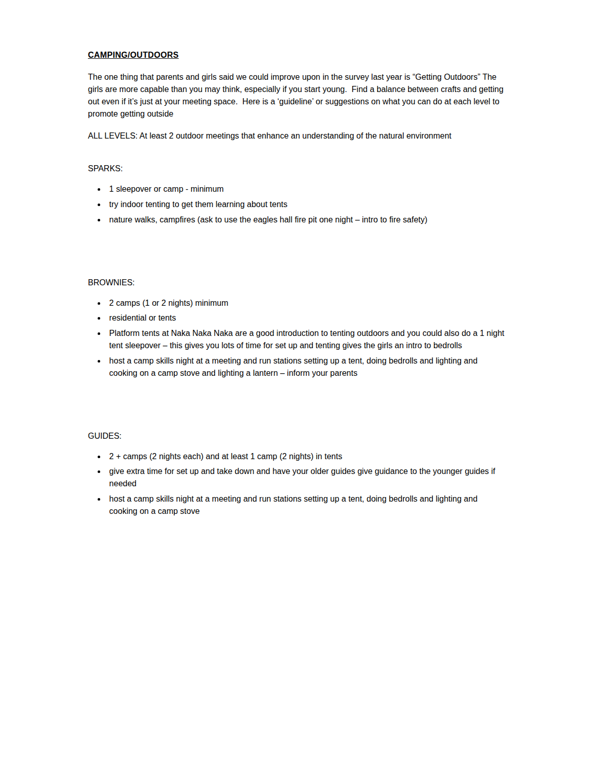CAMPING/OUTDOORS
The one thing that parents and girls said we could improve upon in the survey last year is “Getting Outdoors” The girls are more capable than you may think, especially if you start young. Find a balance between crafts and getting out even if it’s just at your meeting space. Here is a ‘guideline’ or suggestions on what you can do at each level to promote getting outside
ALL LEVELS: At least 2 outdoor meetings that enhance an understanding of the natural environment
SPARKS:
1 sleepover or camp - minimum
try indoor tenting to get them learning about tents
nature walks, campfires (ask to use the eagles hall fire pit one night – intro to fire safety)
BROWNIES:
2 camps (1 or 2 nights) minimum
residential or tents
Platform tents at Naka Naka Naka are a good introduction to tenting outdoors and you could also do a 1 night tent sleepover – this gives you lots of time for set up and tenting gives the girls an intro to bedrolls
host a camp skills night at a meeting and run stations setting up a tent, doing bedrolls and lighting and cooking on a camp stove and lighting a lantern – inform your parents
GUIDES:
2 + camps (2 nights each) and at least 1 camp (2 nights) in tents
give extra time for set up and take down and have your older guides give guidance to the younger guides if needed
host a camp skills night at a meeting and run stations setting up a tent, doing bedrolls and lighting and cooking on a camp stove